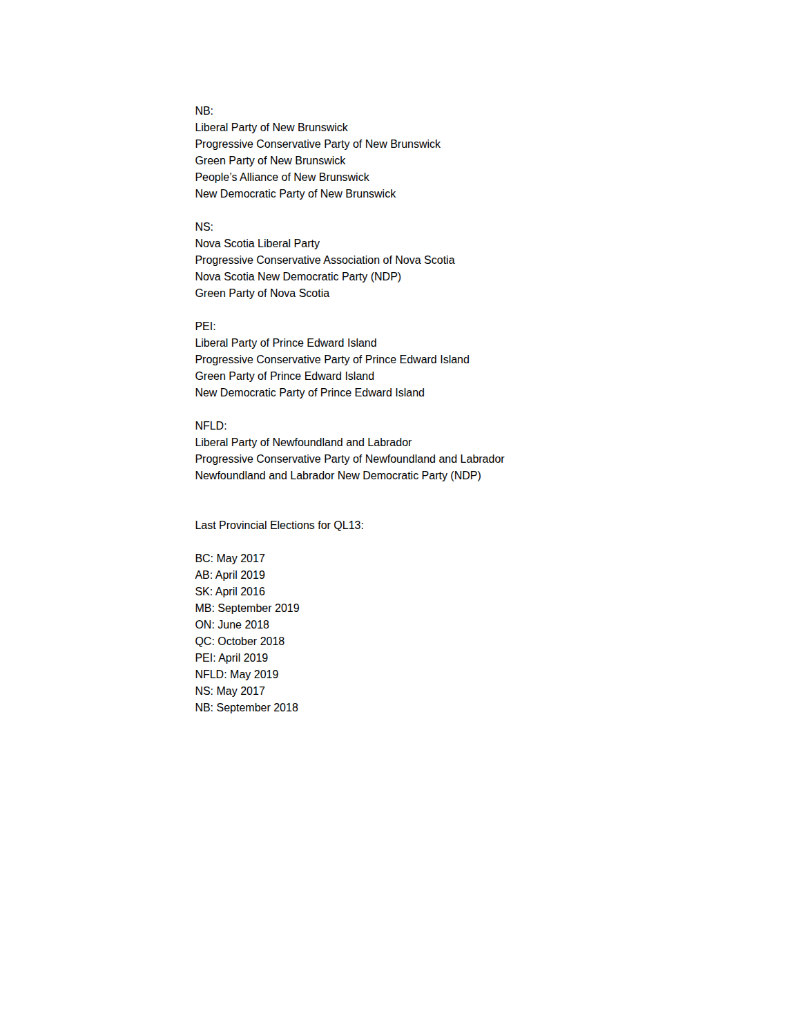NB:
Liberal Party of New Brunswick
Progressive Conservative Party of New Brunswick
Green Party of New Brunswick
People’s Alliance of New Brunswick
New Democratic Party of New Brunswick
NS:
Nova Scotia Liberal Party
Progressive Conservative Association of Nova Scotia
Nova Scotia New Democratic Party (NDP)
Green Party of Nova Scotia
PEI:
Liberal Party of Prince Edward Island
Progressive Conservative Party of Prince Edward Island
Green Party of Prince Edward Island
New Democratic Party of Prince Edward Island
NFLD:
Liberal Party of Newfoundland and Labrador
Progressive Conservative Party of Newfoundland and Labrador
Newfoundland and Labrador New Democratic Party (NDP)
Last Provincial Elections for QL13:
BC: May 2017
AB: April 2019
SK: April 2016
MB: September 2019
ON: June 2018
QC: October 2018
PEI: April 2019
NFLD: May 2019
NS: May 2017
NB: September 2018